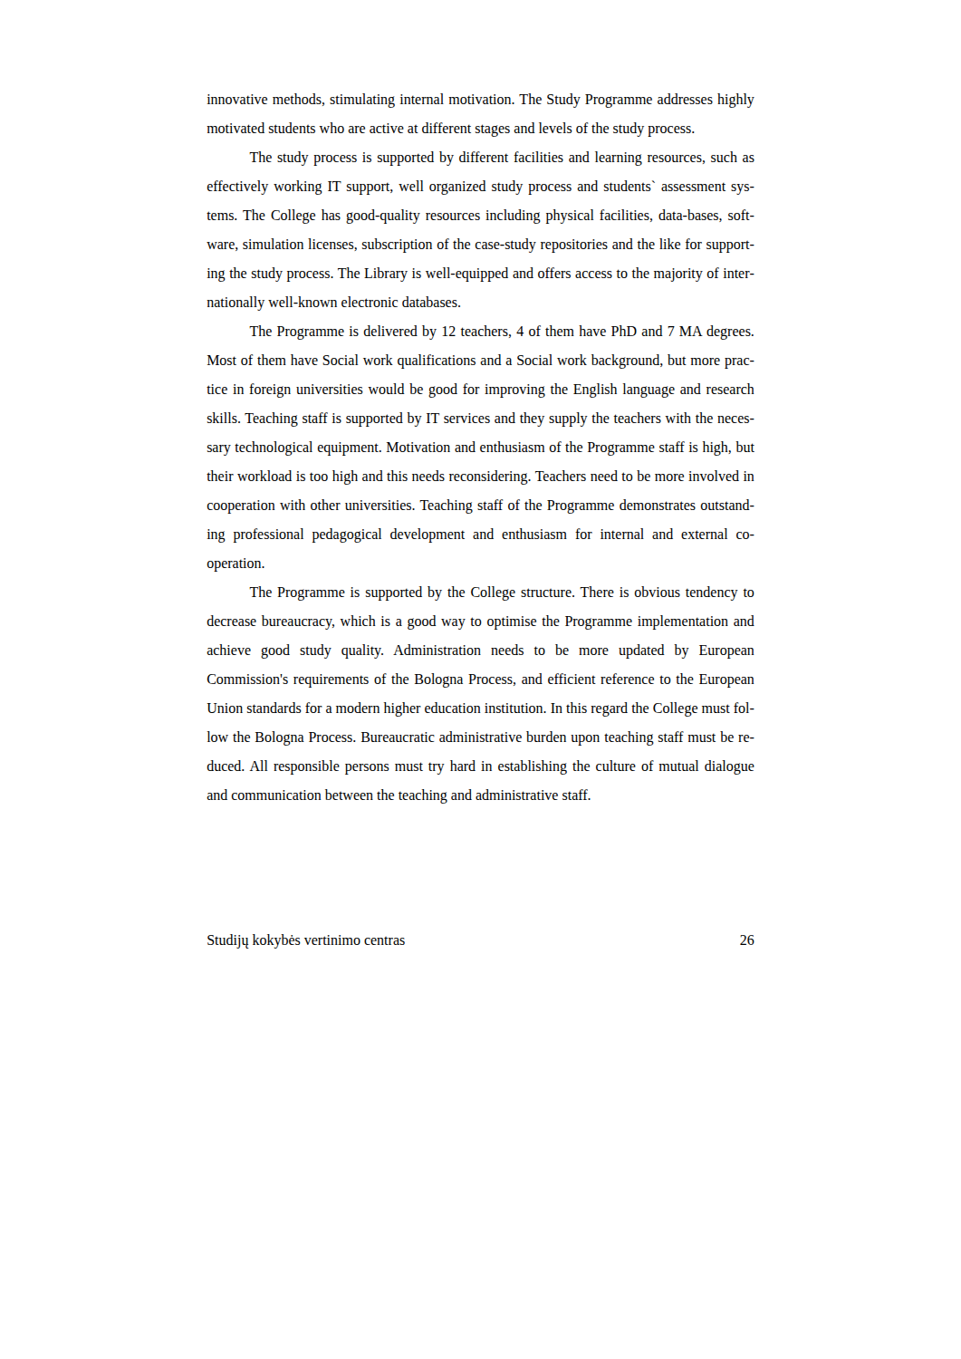innovative methods, stimulating internal motivation. The Study Programme addresses highly motivated students who are active at different stages and levels of the study process.
The study process is supported by different facilities and learning resources, such as effectively working IT support, well organized study process and students` assessment systems. The College has good-quality resources including physical facilities, data-bases, software, simulation licenses, subscription of the case-study repositories and the like for supporting the study process. The Library is well-equipped and offers access to the majority of internationally well-known electronic databases.
The Programme is delivered by 12 teachers, 4 of them have PhD and 7 MA degrees. Most of them have Social work qualifications and a Social work background, but more practice in foreign universities would be good for improving the English language and research skills. Teaching staff is supported by IT services and they supply the teachers with the necessary technological equipment. Motivation and enthusiasm of the Programme staff is high, but their workload is too high and this needs reconsidering. Teachers need to be more involved in cooperation with other universities. Teaching staff of the Programme demonstrates outstanding professional pedagogical development and enthusiasm for internal and external co-operation.
The Programme is supported by the College structure. There is obvious tendency to decrease bureaucracy, which is a good way to optimise the Programme implementation and achieve good study quality. Administration needs to be more updated by European Commission's requirements of the Bologna Process, and efficient reference to the European Union standards for a modern higher education institution. In this regard the College must follow the Bologna Process. Bureaucratic administrative burden upon teaching staff must be reduced. All responsible persons must try hard in establishing the culture of mutual dialogue and communication between the teaching and administrative staff.
Studijų kokybės vertinimo centras
26